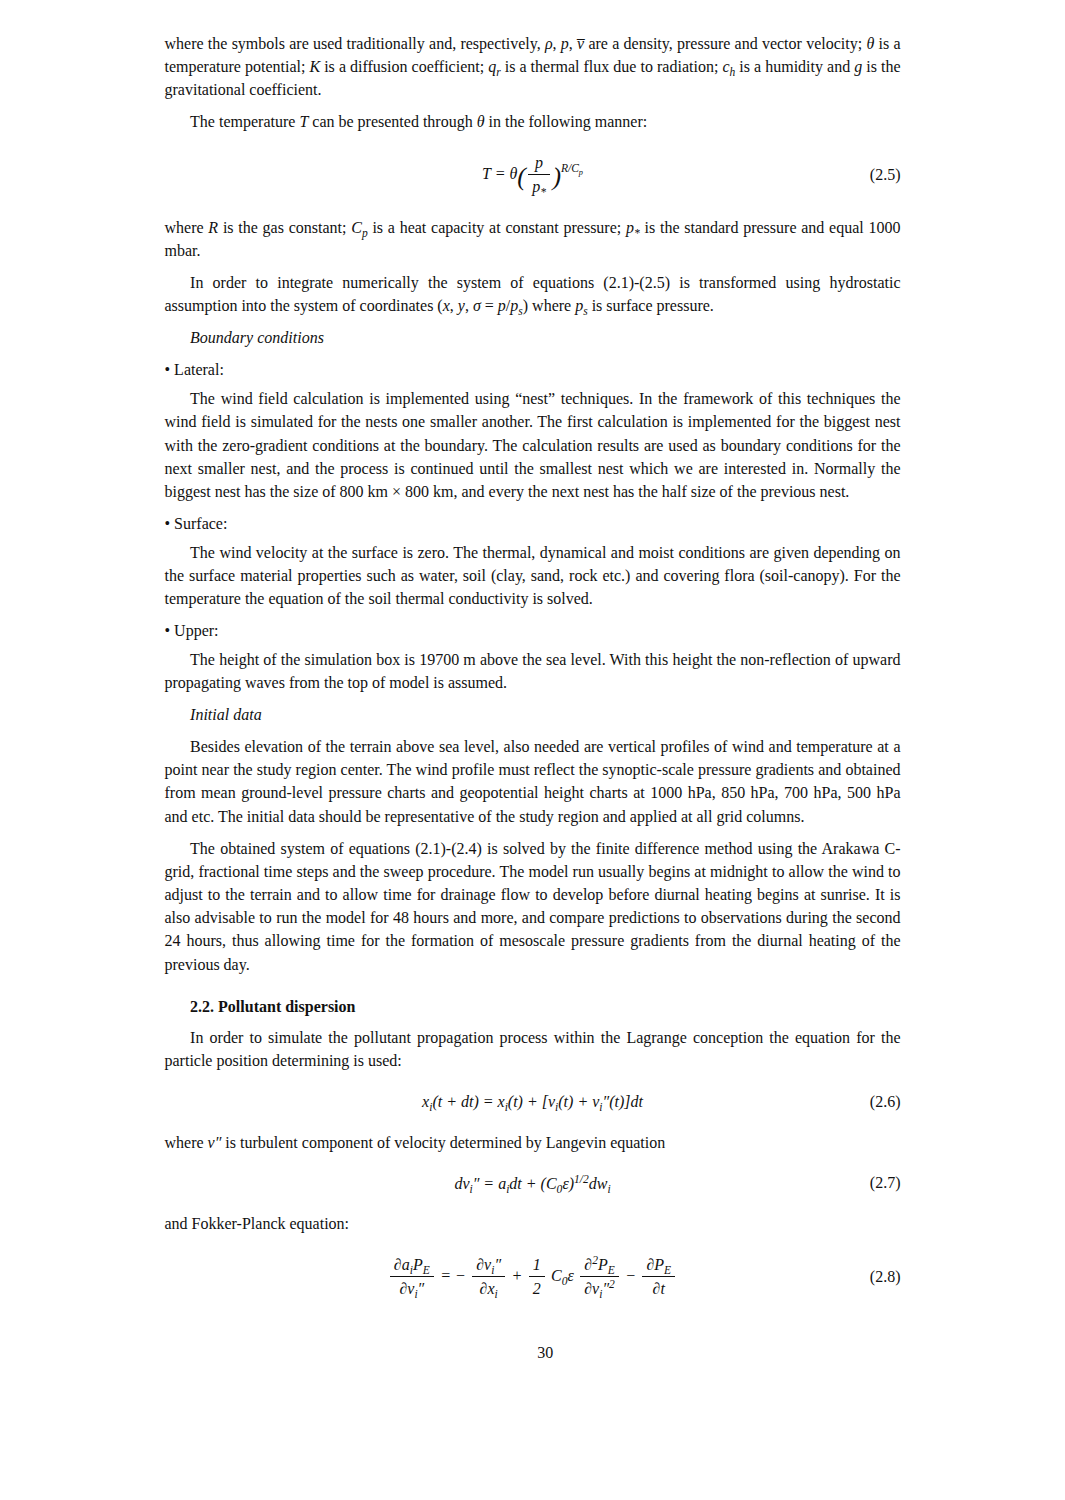where the symbols are used traditionally and, respectively, ρ, p, v̅ are a density, pressure and vector velocity; θ is a temperature potential; K is a diffusion coefficient; qr is a thermal flux due to radiation; ch is a humidity and g is the gravitational coefficient.
The temperature T can be presented through θ in the following manner:
T = θ(pp*)R/Cp (2.5)
where R is the gas constant; Cp is a heat capacity at constant pressure; p* is the standard pressure and equal 1000 mbar.
In order to integrate numerically the system of equations (2.1)-(2.5) is transformed using hydrostatic assumption into the system of coordinates (x, y, σ = p/ps) where ps is surface pressure.
Boundary conditions
• Lateral:
The wind field calculation is implemented using “nest” techniques. In the framework of this techniques the wind field is simulated for the nests one smaller another. The first calculation is implemented for the biggest nest with the zero-gradient conditions at the boundary. The calculation results are used as boundary conditions for the next smaller nest, and the process is continued until the smallest nest which we are interested in. Normally the biggest nest has the size of 800 km × 800 km, and every the next nest has the half size of the previous nest.
• Surface:
The wind velocity at the surface is zero. The thermal, dynamical and moist conditions are given depending on the surface material properties such as water, soil (clay, sand, rock etc.) and covering flora (soil-canopy). For the temperature the equation of the soil thermal conductivity is solved.
• Upper:
The height of the simulation box is 19700 m above the sea level. With this height the non-reflection of upward propagating waves from the top of model is assumed.
Initial data
Besides elevation of the terrain above sea level, also needed are vertical profiles of wind and temperature at a point near the study region center. The wind profile must reflect the synoptic-scale pressure gradients and obtained from mean ground-level pressure charts and geopotential height charts at 1000 hPa, 850 hPa, 700 hPa, 500 hPa and etc. The initial data should be representative of the study region and applied at all grid columns.
The obtained system of equations (2.1)-(2.4) is solved by the finite difference method using the Arakawa C-grid, fractional time steps and the sweep procedure. The model run usually begins at midnight to allow the wind to adjust to the terrain and to allow time for drainage flow to develop before diurnal heating begins at sunrise. It is also advisable to run the model for 48 hours and more, and compare predictions to observations during the second 24 hours, thus allowing time for the formation of mesoscale pressure gradients from the diurnal heating of the previous day.
2.2. Pollutant dispersion
In order to simulate the pollutant propagation process within the Lagrange conception the equation for the particle position determining is used:
xi(t + dt) = xi(t) + [vi(t) + vi″(t)]dt (2.6)
where v″ is turbulent component of velocity determined by Langevin equation
dvi″ = aidt + (C0ε)1/2dwi (2.7)
and Fokker-Planck equation:
∂aiPE∂vi″ = − ∂vi″∂xi + 12 C0ε ∂2PE∂vi″2 − ∂PE∂t (2.8)
30